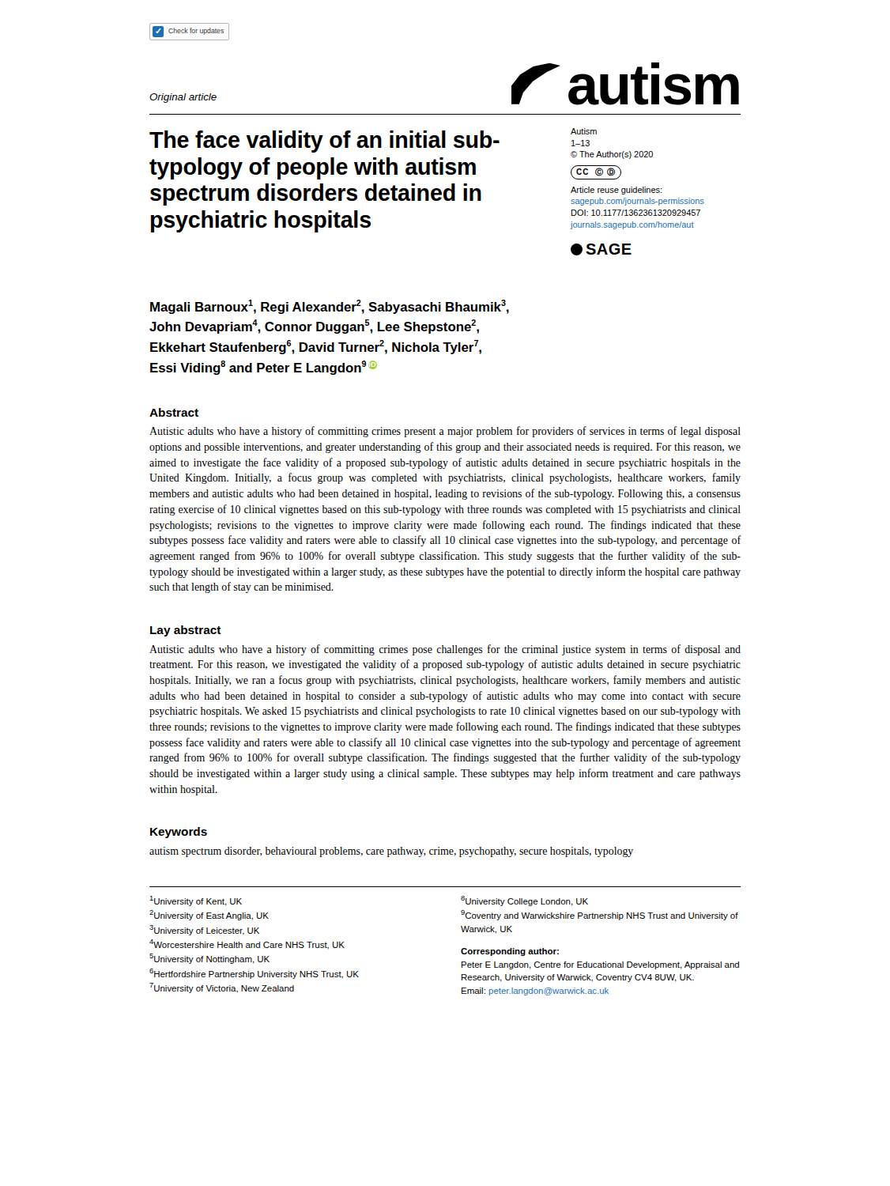✓ Check for updates
Original article
autism
The face validity of an initial sub-typology of people with autism spectrum disorders detained in psychiatric hospitals
Autism
1–13
© The Author(s) 2020
CC Ⓒ Ⓓ
Article reuse guidelines:
sagepub.com/journals-permissions
DOI: 10.1177/1362361320929457
journals.sagepub.com/home/aut
SAGE
Magali Barnoux1, Regi Alexander2, Sabyasachi Bhaumik3,
John Devapriam4, Connor Duggan5, Lee Shepstone2,
Ekkehart Staufenberg6, David Turner2, Nichola Tyler7,
Essi Viding8 and Peter E Langdon9iD
Abstract
Autistic adults who have a history of committing crimes present a major problem for providers of services in terms of legal disposal options and possible interventions, and greater understanding of this group and their associated needs is required. For this reason, we aimed to investigate the face validity of a proposed sub-typology of autistic adults detained in secure psychiatric hospitals in the United Kingdom. Initially, a focus group was completed with psychiatrists, clinical psychologists, healthcare workers, family members and autistic adults who had been detained in hospital, leading to revisions of the sub-typology. Following this, a consensus rating exercise of 10 clinical vignettes based on this sub-typology with three rounds was completed with 15 psychiatrists and clinical psychologists; revisions to the vignettes to improve clarity were made following each round. The findings indicated that these subtypes possess face validity and raters were able to classify all 10 clinical case vignettes into the sub-typology, and percentage of agreement ranged from 96% to 100% for overall subtype classification. This study suggests that the further validity of the sub-typology should be investigated within a larger study, as these subtypes have the potential to directly inform the hospital care pathway such that length of stay can be minimised.
Lay abstract
Autistic adults who have a history of committing crimes pose challenges for the criminal justice system in terms of disposal and treatment. For this reason, we investigated the validity of a proposed sub-typology of autistic adults detained in secure psychiatric hospitals. Initially, we ran a focus group with psychiatrists, clinical psychologists, healthcare workers, family members and autistic adults who had been detained in hospital to consider a sub-typology of autistic adults who may come into contact with secure psychiatric hospitals. We asked 15 psychiatrists and clinical psychologists to rate 10 clinical vignettes based on our sub-typology with three rounds; revisions to the vignettes to improve clarity were made following each round. The findings indicated that these subtypes possess face validity and raters were able to classify all 10 clinical case vignettes into the sub-typology and percentage of agreement ranged from 96% to 100% for overall subtype classification. The findings suggested that the further validity of the sub-typology should be investigated within a larger study using a clinical sample. These subtypes may help inform treatment and care pathways within hospital.
Keywords
autism spectrum disorder, behavioural problems, care pathway, crime, psychopathy, secure hospitals, typology
1University of Kent, UK
2University of East Anglia, UK
3University of Leicester, UK
4Worcestershire Health and Care NHS Trust, UK
5University of Nottingham, UK
6Hertfordshire Partnership University NHS Trust, UK
7University of Victoria, New Zealand
8University College London, UK
9Coventry and Warwickshire Partnership NHS Trust and University of Warwick, UK
Corresponding author:
Peter E Langdon, Centre for Educational Development, Appraisal and Research, University of Warwick, Coventry CV4 8UW, UK.
Email: peter.langdon@warwick.ac.uk